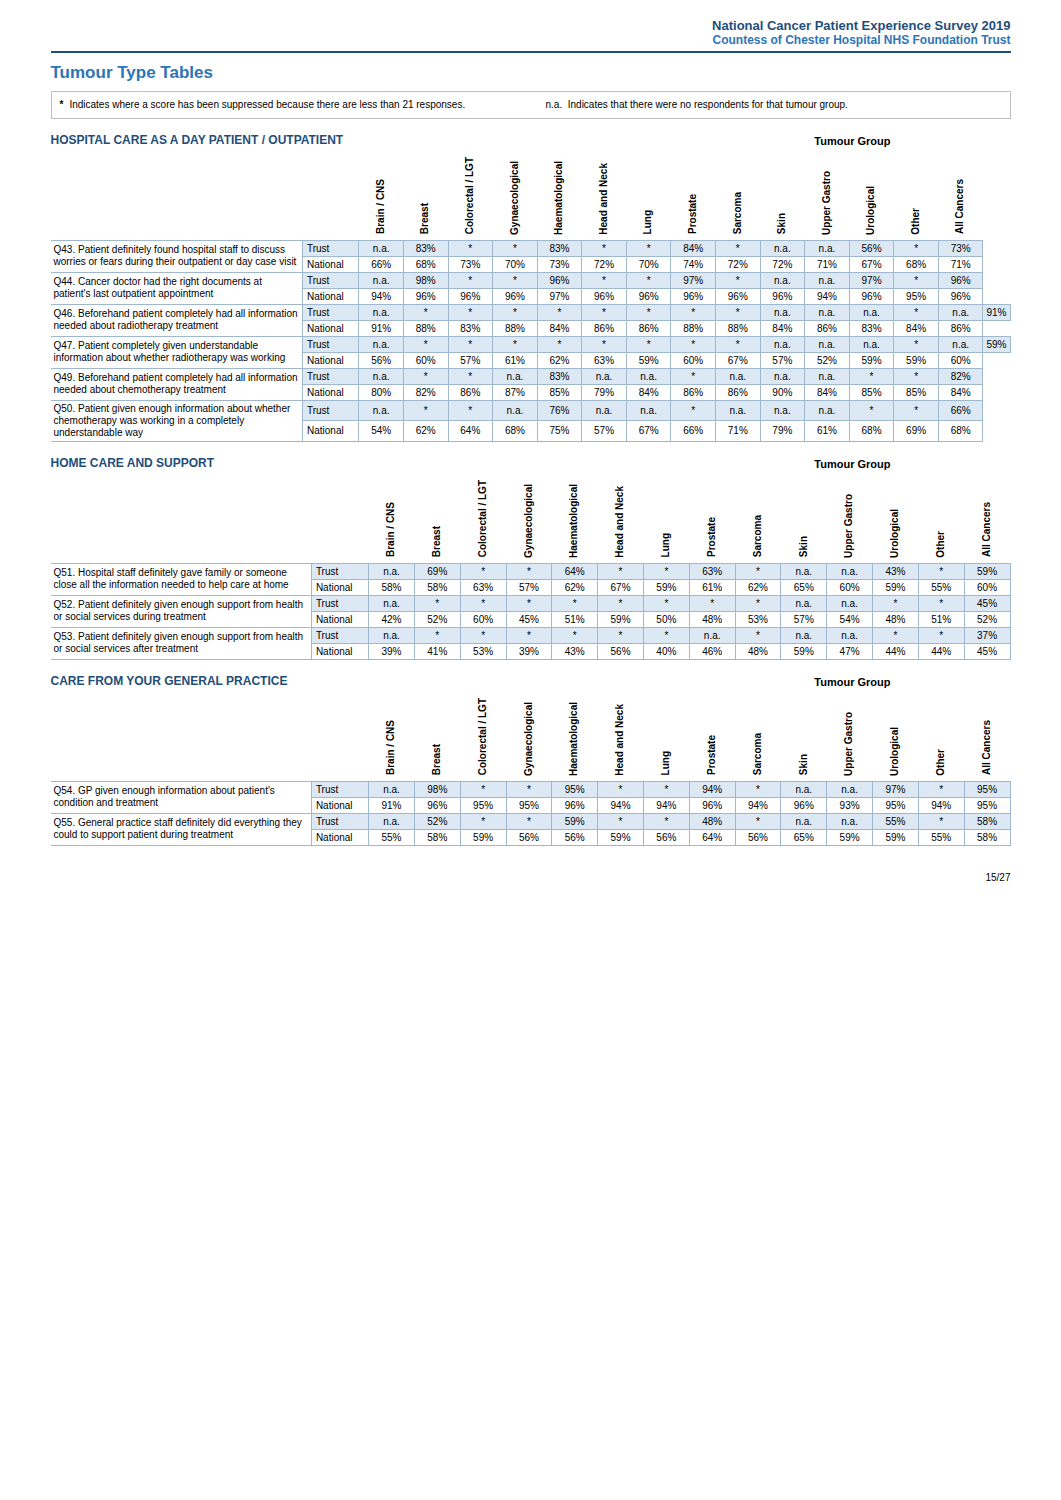National Cancer Patient Experience Survey 2019
Countess of Chester Hospital NHS Foundation Trust
Tumour Type Tables
*Indicates where a score has been suppressed because there are less than 21 responses.
n.a. Indicates that there were no respondents for that tumour group.
HOSPITAL CARE AS A DAY PATIENT / OUTPATIENT Tumour Group
| | | Brain / CNS | Breast | Colorectal / LGT | Gynaecological | Haematological | Head and Neck | Lung | Prostate | Sarcoma | Skin | Upper Gastro | Urological | Other | All Cancers |
| --- | --- | --- | --- | --- | --- | --- | --- | --- | --- | --- | --- | --- | --- | --- | --- |
| Q43. Patient definitely found hospital staff to discuss worries or fears during their outpatient or day case visit | Trust | n.a. | 83% | * | * | 83% | * | * | 84% | * | n.a. | n.a. | 56% | * | 73% |
| National | 66% | 68% | 73% | 70% | 73% | 72% | 70% | 74% | 72% | 72% | 71% | 67% | 68% | 71% |
| Q44. Cancer doctor had the right documents at patient's last outpatient appointment | Trust | n.a. | 98% | * | * | 96% | * | * | 97% | * | n.a. | n.a. | 97% | * | 96% |
| National | 94% | 96% | 96% | 96% | 97% | 96% | 96% | 96% | 96% | 96% | 94% | 96% | 95% | 96% |
| Q46. Beforehand patient completely had all information needed about radiotherapy treatment | Trust | n.a. | * | * | * | * | * | * | * | * | n.a. | n.a. | n.a. | * | n.a. | 91% |
| National | 91% | 88% | 83% | 88% | 84% | 86% | 86% | 88% | 88% | 84% | 86% | 83% | 84% | 86% |
| Q47. Patient completely given understandable information about whether radiotherapy was working | Trust | n.a. | * | * | * | * | * | * | * | * | n.a. | n.a. | n.a. | * | n.a. | 59% |
| National | 56% | 60% | 57% | 61% | 62% | 63% | 59% | 60% | 67% | 57% | 52% | 59% | 59% | 60% |
| Q49. Beforehand patient completely had all information needed about chemotherapy treatment | Trust | n.a. | * | * | n.a. | 83% | n.a. | n.a. | * | n.a. | n.a. | n.a. | * | * | 82% |
| National | 80% | 82% | 86% | 87% | 85% | 79% | 84% | 86% | 86% | 90% | 84% | 85% | 85% | 84% |
| Q50. Patient given enough information about whether chemotherapy was working in a completely understandable way | Trust | n.a. | * | * | n.a. | 76% | n.a. | n.a. | * | n.a. | n.a. | n.a. | * | * | 66% |
| National | 54% | 62% | 64% | 68% | 75% | 57% | 67% | 66% | 71% | 79% | 61% | 68% | 69% | 68% |
HOME CARE AND SUPPORT Tumour Group
| | | Brain / CNS | Breast | Colorectal / LGT | Gynaecological | Haematological | Head and Neck | Lung | Prostate | Sarcoma | Skin | Upper Gastro | Urological | Other | All Cancers |
| --- | --- | --- | --- | --- | --- | --- | --- | --- | --- | --- | --- | --- | --- | --- | --- |
| Q51. Hospital staff definitely gave family or someone close all the information needed to help care at home | Trust | n.a. | 69% | * | * | 64% | * | * | 63% | * | n.a. | n.a. | 43% | * | 59% |
| National | 58% | 58% | 63% | 57% | 62% | 67% | 59% | 61% | 62% | 65% | 60% | 59% | 55% | 60% |
| Q52. Patient definitely given enough support from health or social services during treatment | Trust | n.a. | * | * | * | * | * | * | * | * | n.a. | n.a. | * | * | 45% |
| National | 42% | 52% | 60% | 45% | 51% | 59% | 50% | 48% | 53% | 57% | 54% | 48% | 51% | 52% |
| Q53. Patient definitely given enough support from health or social services after treatment | Trust | n.a. | * | * | * | * | * | * | n.a. | * | n.a. | n.a. | * | * | 37% |
| National | 39% | 41% | 53% | 39% | 43% | 56% | 40% | 46% | 48% | 59% | 47% | 44% | 44% | 45% |
CARE FROM YOUR GENERAL PRACTICE Tumour Group
| | | Brain / CNS | Breast | Colorectal / LGT | Gynaecological | Haematological | Head and Neck | Lung | Prostate | Sarcoma | Skin | Upper Gastro | Urological | Other | All Cancers |
| --- | --- | --- | --- | --- | --- | --- | --- | --- | --- | --- | --- | --- | --- | --- | --- |
| Q54. GP given enough information about patient's condition and treatment | Trust | n.a. | 98% | * | * | 95% | * | * | 94% | * | n.a. | n.a. | 97% | * | 95% |
| National | 91% | 96% | 95% | 95% | 96% | 94% | 94% | 96% | 94% | 96% | 93% | 95% | 94% | 95% |
| Q55. General practice staff definitely did everything they could to support patient during treatment | Trust | n.a. | 52% | * | * | 59% | * | * | 48% | * | n.a. | n.a. | 55% | * | 58% |
| National | 55% | 58% | 59% | 56% | 56% | 59% | 56% | 64% | 56% | 65% | 59% | 59% | 55% | 58% |
15/27